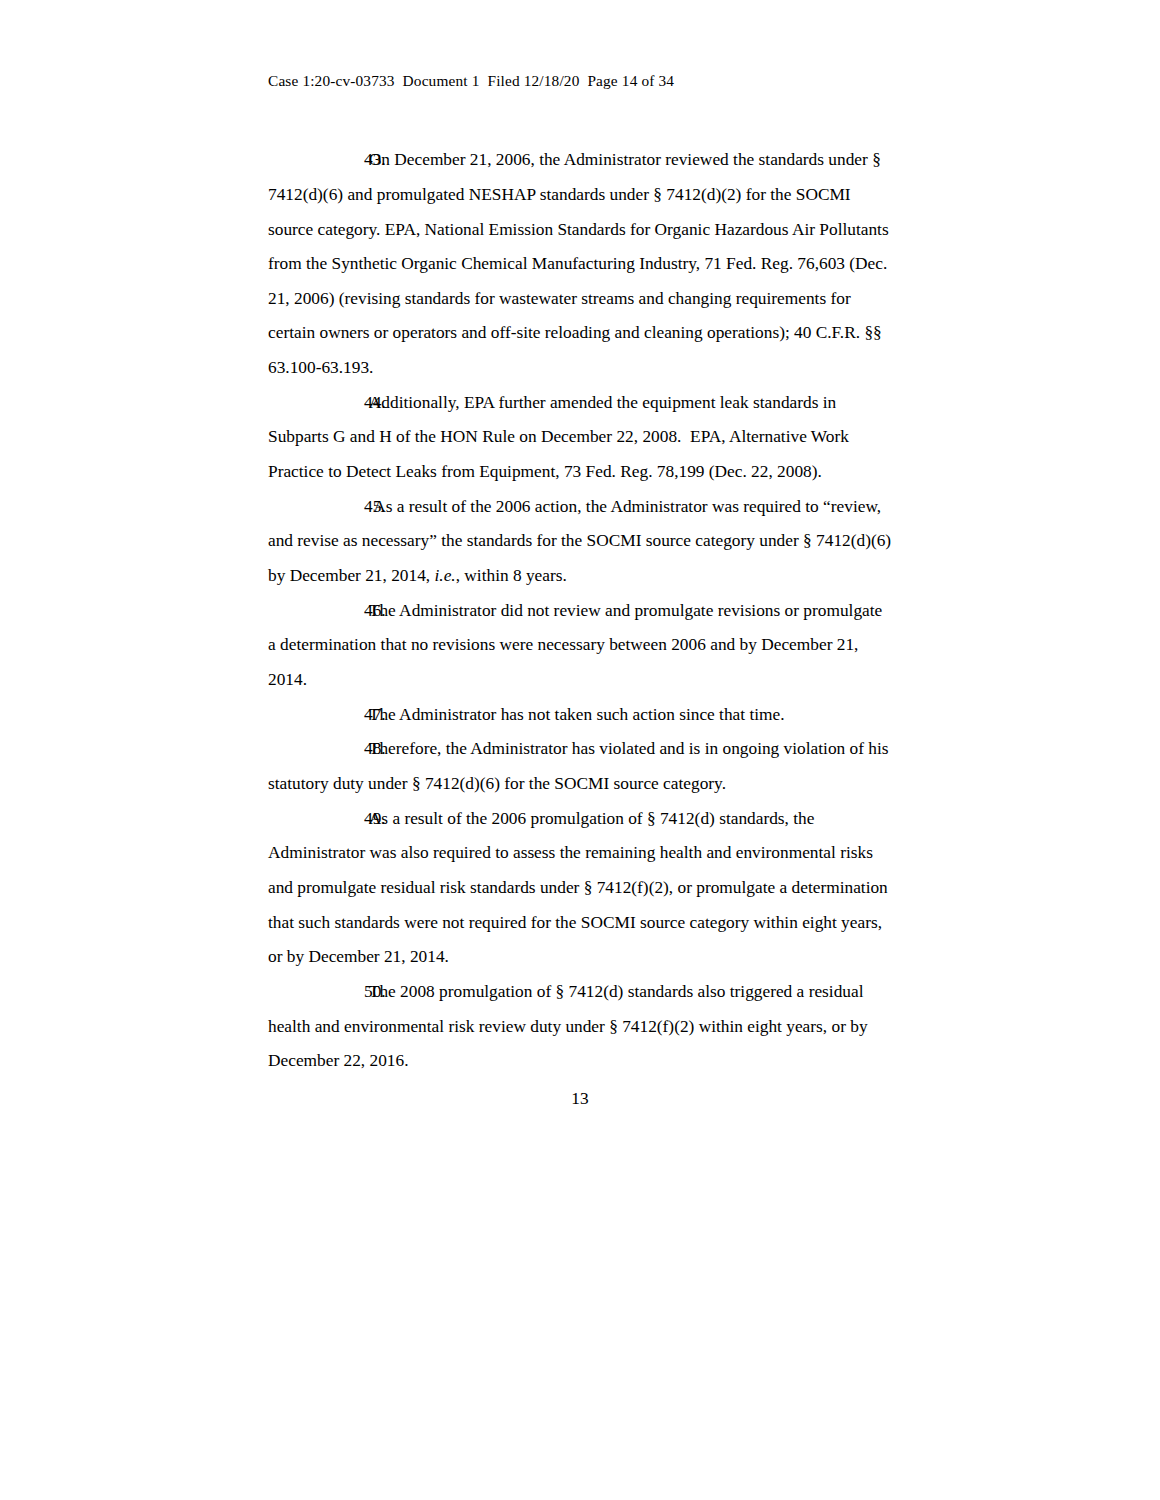Case 1:20-cv-03733 Document 1 Filed 12/18/20 Page 14 of 34
43. On December 21, 2006, the Administrator reviewed the standards under § 7412(d)(6) and promulgated NESHAP standards under § 7412(d)(2) for the SOCMI source category. EPA, National Emission Standards for Organic Hazardous Air Pollutants from the Synthetic Organic Chemical Manufacturing Industry, 71 Fed. Reg. 76,603 (Dec. 21, 2006) (revising standards for wastewater streams and changing requirements for certain owners or operators and off-site reloading and cleaning operations); 40 C.F.R. §§ 63.100-63.193.
44. Additionally, EPA further amended the equipment leak standards in Subparts G and H of the HON Rule on December 22, 2008. EPA, Alternative Work Practice to Detect Leaks from Equipment, 73 Fed. Reg. 78,199 (Dec. 22, 2008).
45. As a result of the 2006 action, the Administrator was required to “review, and revise as necessary” the standards for the SOCMI source category under § 7412(d)(6) by December 21, 2014, i.e., within 8 years.
46. The Administrator did not review and promulgate revisions or promulgate a determination that no revisions were necessary between 2006 and by December 21, 2014.
47. The Administrator has not taken such action since that time.
48. Therefore, the Administrator has violated and is in ongoing violation of his statutory duty under § 7412(d)(6) for the SOCMI source category.
49. As a result of the 2006 promulgation of § 7412(d) standards, the Administrator was also required to assess the remaining health and environmental risks and promulgate residual risk standards under § 7412(f)(2), or promulgate a determination that such standards were not required for the SOCMI source category within eight years, or by December 21, 2014.
50. The 2008 promulgation of § 7412(d) standards also triggered a residual health and environmental risk review duty under § 7412(f)(2) within eight years, or by December 22, 2016.
13